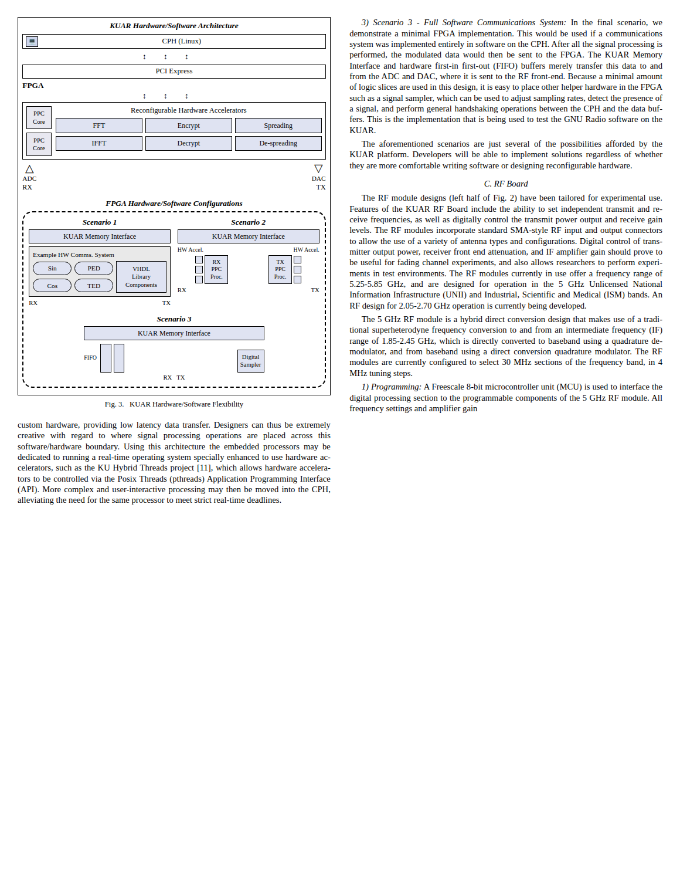KUAR Hardware/Software Architecture
💻 CPH (Linux)
↕↕↕
PCI Express
FPGA
↕↕↕
PPC
Core
PPC
Core
Reconfigurable Hardware Accelerators
FFT
Encrypt
Spreading
IFFT
Decrypt
De-spreading
△
ADC
▽
DAC
RX TX
FPGA Hardware/Software Configurations
Scenario 1
KUAR Memory Interface
Example HW Comms. System
Sin
PED
VHDL
Library
Components
Cos
TED
RX TX
Scenario 2
KUAR Memory Interface
HW Accel. HW Accel.
RX
PPC
Proc.
TX
PPC
Proc.
RX TX
Scenario 3
KUAR Memory Interface
FIFO
Digital
Sampler
RX TX
Fig. 3. KUAR Hardware/Software Flexibility
custom hardware, providing low latency data transfer. Designers can thus be extremely creative with regard to where signal processing operations are placed across this software/hardware boundary. Using this architecture the embedded processors may be dedicated to running a real-time operating system specially enhanced to use hardware accelerators, such as the KU Hybrid Threads project [11], which allows hardware accelerators to be controlled via the Posix Threads (pthreads) Application Programming Interface (API). More complex and user-interactive processing may then be moved into the CPH, alleviating the need for the same processor to meet strict real-time deadlines.
3) Scenario 3 - Full Software Communications System: In the final scenario, we demonstrate a minimal FPGA implementation. This would be used if a communications system was implemented entirely in software on the CPH. After all the signal processing is performed, the modulated data would then be sent to the FPGA. The KUAR Memory Interface and hardware first-in first-out (FIFO) buffers merely transfer this data to and from the ADC and DAC, where it is sent to the RF front-end. Because a minimal amount of logic slices are used in this design, it is easy to place other helper hardware in the FPGA such as a signal sampler, which can be used to adjust sampling rates, detect the presence of a signal, and perform general handshaking operations between the CPH and the data buffers. This is the implementation that is being used to test the GNU Radio software on the KUAR.
The aforementioned scenarios are just several of the possibilities afforded by the KUAR platform. Developers will be able to implement solutions regardless of whether they are more comfortable writing software or designing reconfigurable hardware.
C. RF Board
The RF module designs (left half of Fig. 2) have been tailored for experimental use. Features of the KUAR RF Board include the ability to set independent transmit and receive frequencies, as well as digitally control the transmit power output and receive gain levels. The RF modules incorporate standard SMA-style RF input and output connectors to allow the use of a variety of antenna types and configurations. Digital control of transmitter output power, receiver front end attenuation, and IF amplifier gain should prove to be useful for fading channel experiments, and also allows researchers to perform experiments in test environments. The RF modules currently in use offer a frequency range of 5.25-5.85 GHz, and are designed for operation in the 5 GHz Unlicensed National Information Infrastructure (UNII) and Industrial, Scientific and Medical (ISM) bands. An RF design for 2.05-2.70 GHz operation is currently being developed.
The 5 GHz RF module is a hybrid direct conversion design that makes use of a traditional superheterodyne frequency conversion to and from an intermediate frequency (IF) range of 1.85-2.45 GHz, which is directly converted to baseband using a quadrature demodulator, and from baseband using a direct conversion quadrature modulator. The RF modules are currently configured to select 30 MHz sections of the frequency band, in 4 MHz tuning steps.
1) Programming: A Freescale 8-bit microcontroller unit (MCU) is used to interface the digital processing section to the programmable components of the 5 GHz RF module. All frequency settings and amplifier gain